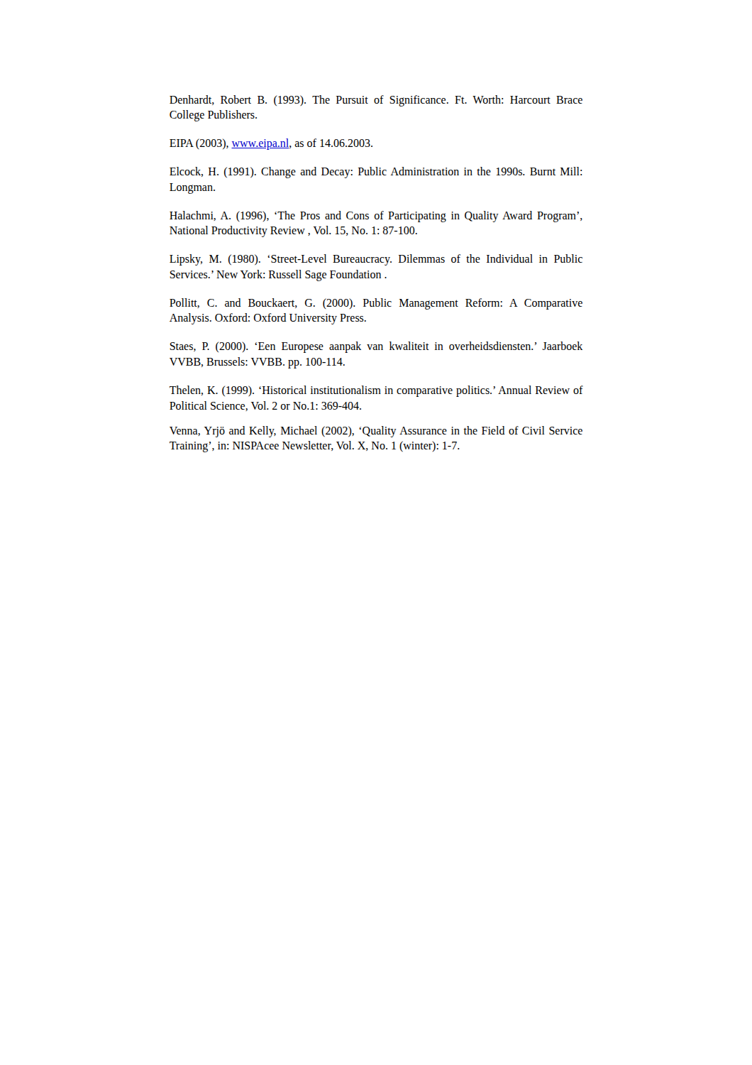Denhardt, Robert B. (1993). The Pursuit of Significance. Ft. Worth: Harcourt Brace College Publishers.
EIPA (2003), www.eipa.nl, as of 14.06.2003.
Elcock, H. (1991). Change and Decay: Public Administration in the 1990s. Burnt Mill: Longman.
Halachmi, A. (1996), ‘The Pros and Cons of Participating in Quality Award Program’, National Productivity Review , Vol. 15, No. 1: 87-100.
Lipsky, M. (1980). ‘Street-Level Bureaucracy. Dilemmas of the Individual in Public Services.’ New York: Russell Sage Foundation .
Pollitt, C. and Bouckaert, G. (2000). Public Management Reform: A Comparative Analysis. Oxford: Oxford University Press.
Staes, P. (2000). ‘Een Europese aanpak van kwaliteit in overheidsdiensten.’ Jaarboek VVBB, Brussels: VVBB. pp. 100-114.
Thelen, K. (1999). ‘Historical institutionalism in comparative politics.’ Annual Review of Political Science, Vol. 2 or No.1: 369-404.
Venna, Yrjö and Kelly, Michael (2002), ‘Quality Assurance in the Field of Civil Service Training’, in: NISPAcee Newsletter, Vol. X, No. 1 (winter): 1-7.